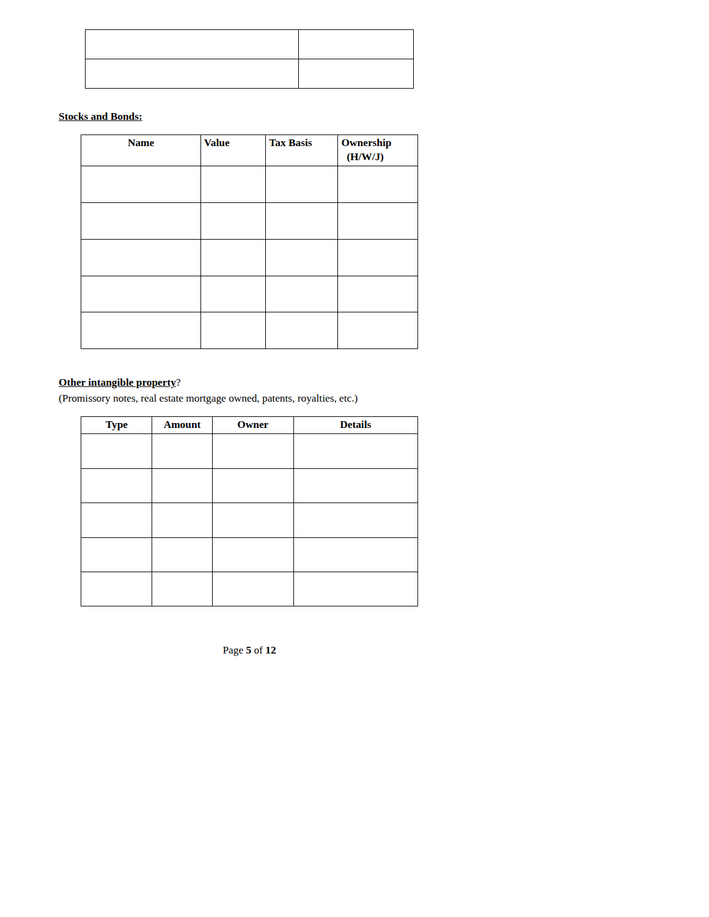Stocks and Bonds:
| Name | Value | Tax Basis | Ownership (H/W/J) |
| --- | --- | --- | --- |
Other intangible property?
(Promissory notes, real estate mortgage owned, patents, royalties, etc.)
| Type | Amount | Owner | Details |
| --- | --- | --- | --- |
Page 5 of 12